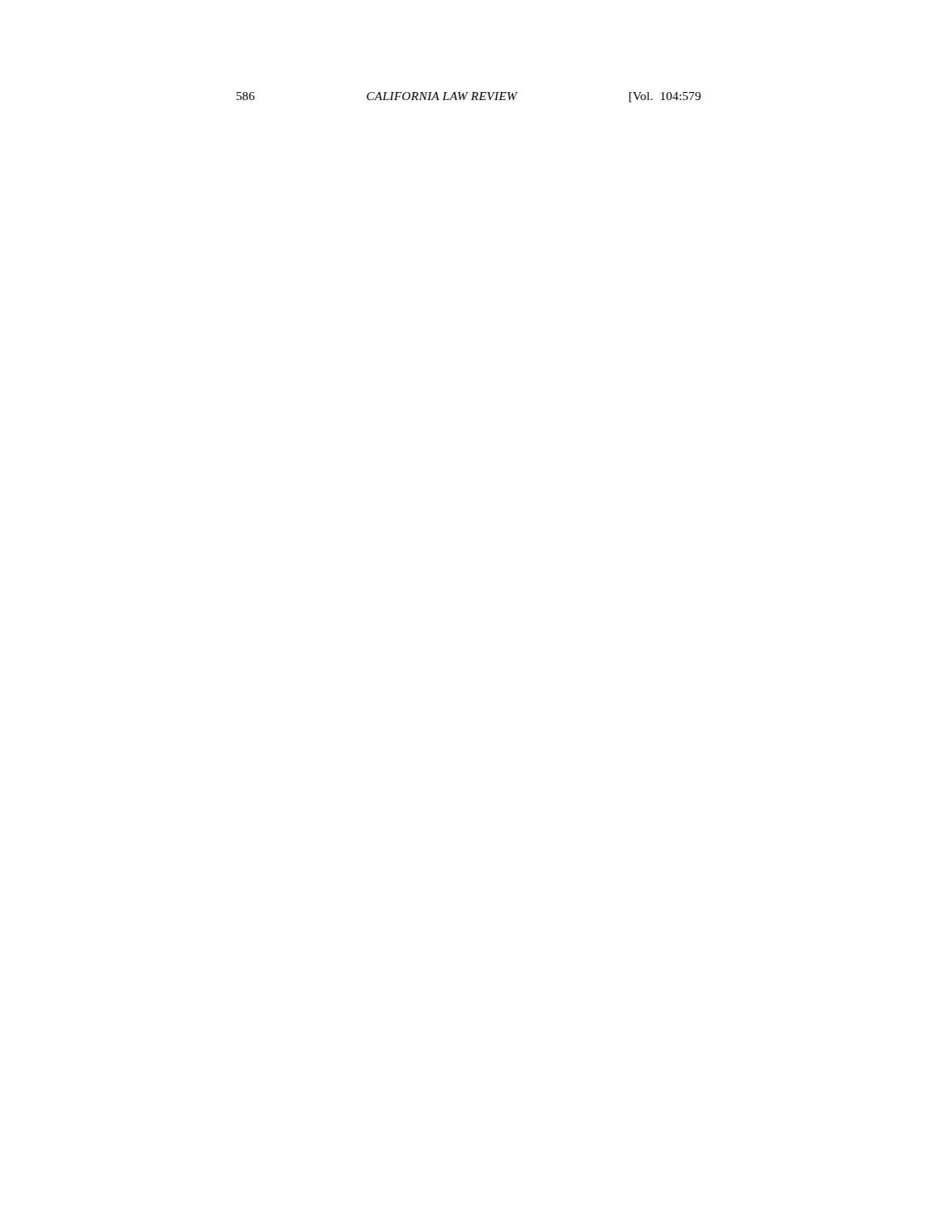586 CALIFORNIA LAW REVIEW [Vol. 104:579